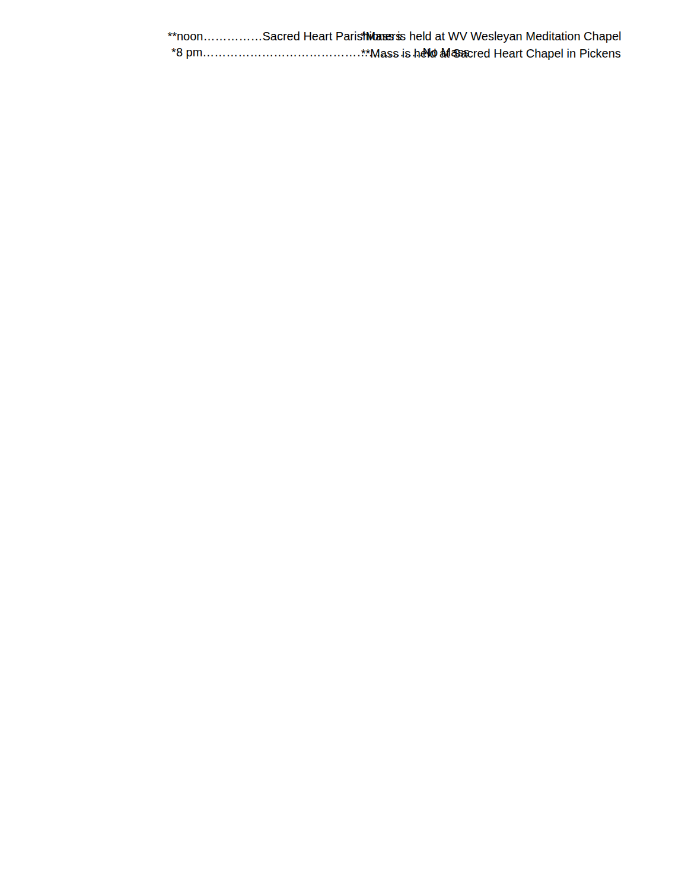**noon……………Sacred Heart Parishioners
*8 pm………………………………………………..No Mass
*Mass is held at WV Wesleyan Meditation Chapel
**Mass is held at Sacred Heart Chapel in Pickens